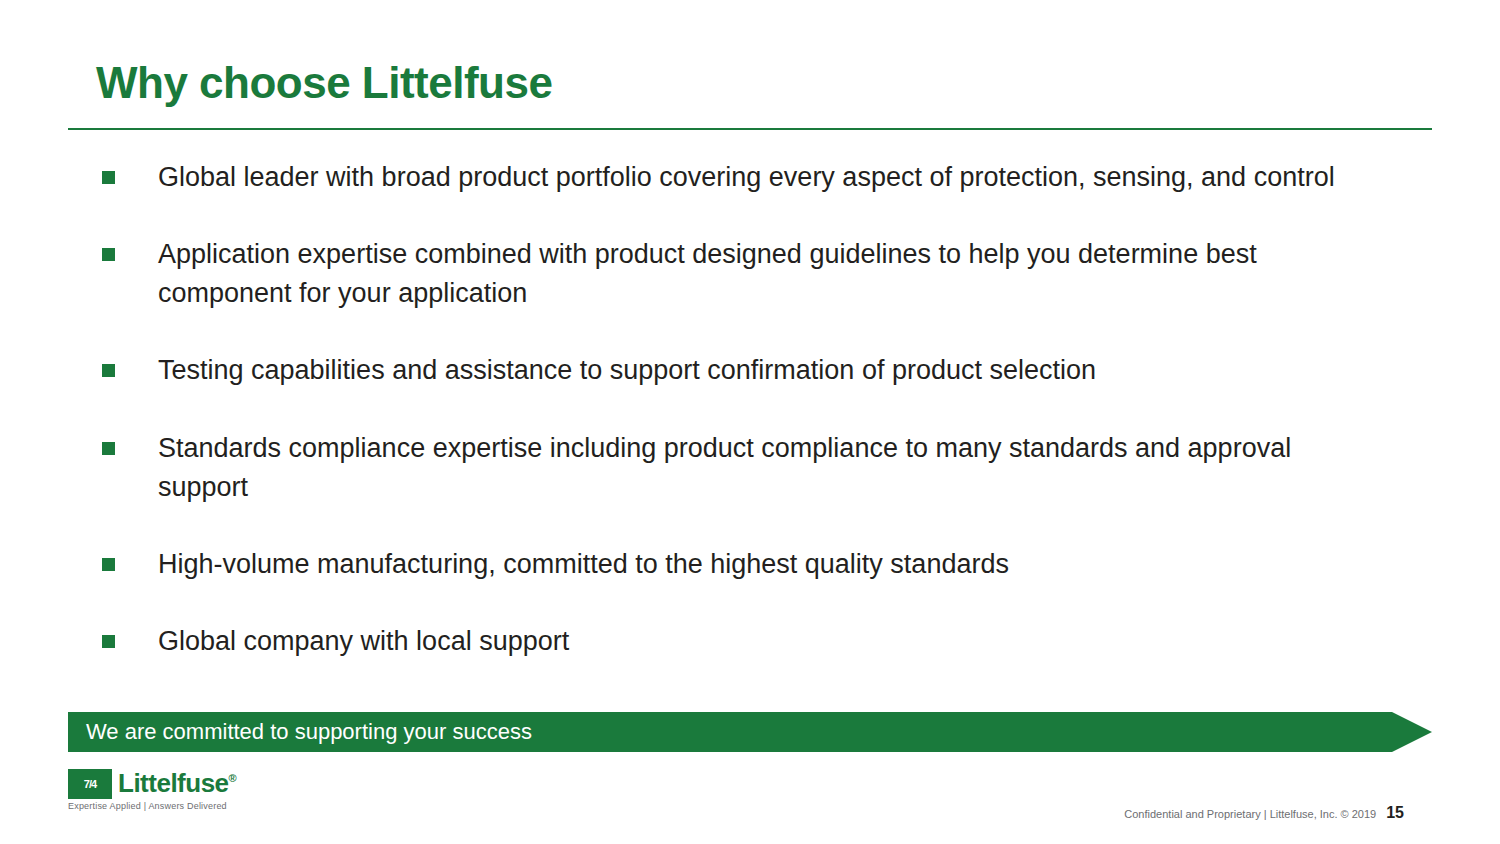Why choose Littelfuse
Global leader with broad product portfolio covering every aspect of protection, sensing, and control
Application expertise combined with product designed guidelines to help you determine best component for your application
Testing capabilities and assistance to support confirmation of product selection
Standards compliance expertise including product compliance to many standards and approval support
High-volume manufacturing, committed to the highest quality standards
Global company with local support
We are committed to supporting your success
7/4 Littelfuse®
Expertise Applied | Answers Delivered
Confidential and Proprietary | Littelfuse, Inc. © 201915